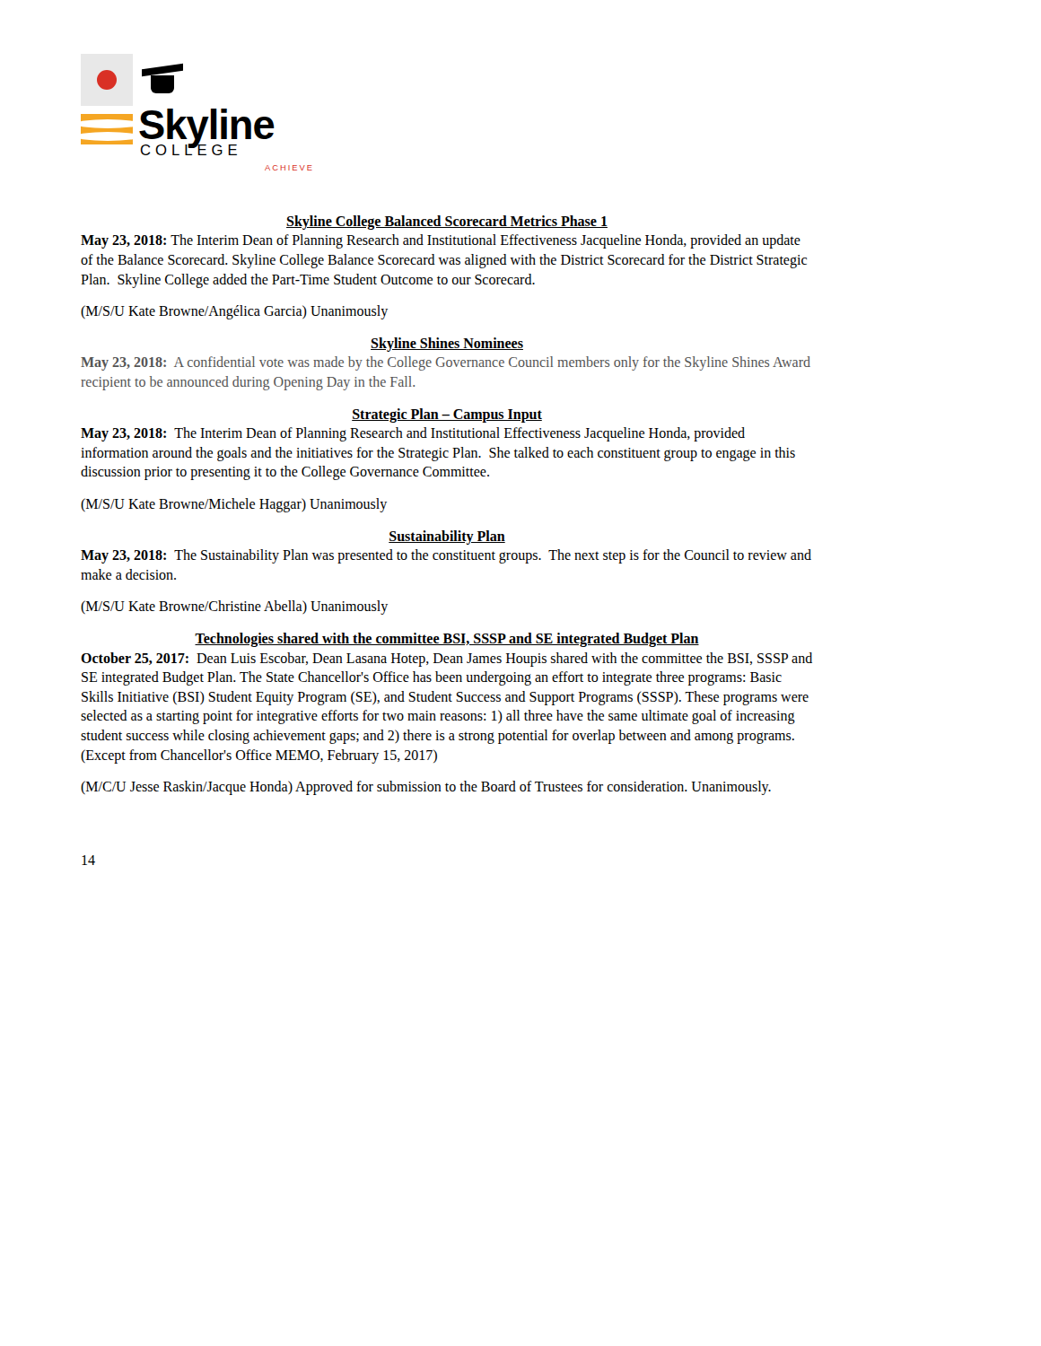Skyline
COLLEGE
ACHIEVE
Skyline College Balanced Scorecard Metrics Phase 1
May 23, 2018: The Interim Dean of Planning Research and Institutional Effectiveness Jacqueline Honda, provided an update of the Balance Scorecard. Skyline College Balance Scorecard was aligned with the District Scorecard for the District Strategic Plan. Skyline College added the Part-Time Student Outcome to our Scorecard.
(M/S/U Kate Browne/Angélica Garcia) Unanimously
Skyline Shines Nominees
May 23, 2018: A confidential vote was made by the College Governance Council members only for the Skyline Shines Award recipient to be announced during Opening Day in the Fall.
Strategic Plan – Campus Input
May 23, 2018: The Interim Dean of Planning Research and Institutional Effectiveness Jacqueline Honda, provided information around the goals and the initiatives for the Strategic Plan. She talked to each constituent group to engage in this discussion prior to presenting it to the College Governance Committee.
(M/S/U Kate Browne/Michele Haggar) Unanimously
Sustainability Plan
May 23, 2018: The Sustainability Plan was presented to the constituent groups. The next step is for the Council to review and make a decision.
(M/S/U Kate Browne/Christine Abella) Unanimously
Technologies shared with the committee BSI, SSSP and SE integrated Budget Plan
October 25, 2017: Dean Luis Escobar, Dean Lasana Hotep, Dean James Houpis shared with the committee the BSI, SSSP and SE integrated Budget Plan. The State Chancellor's Office has been undergoing an effort to integrate three programs: Basic Skills Initiative (BSI) Student Equity Program (SE), and Student Success and Support Programs (SSSP). These programs were selected as a starting point for integrative efforts for two main reasons: 1) all three have the same ultimate goal of increasing student success while closing achievement gaps; and 2) there is a strong potential for overlap between and among programs. (Except from Chancellor's Office MEMO, February 15, 2017)
(M/C/U Jesse Raskin/Jacque Honda) Approved for submission to the Board of Trustees for consideration. Unanimously.
14